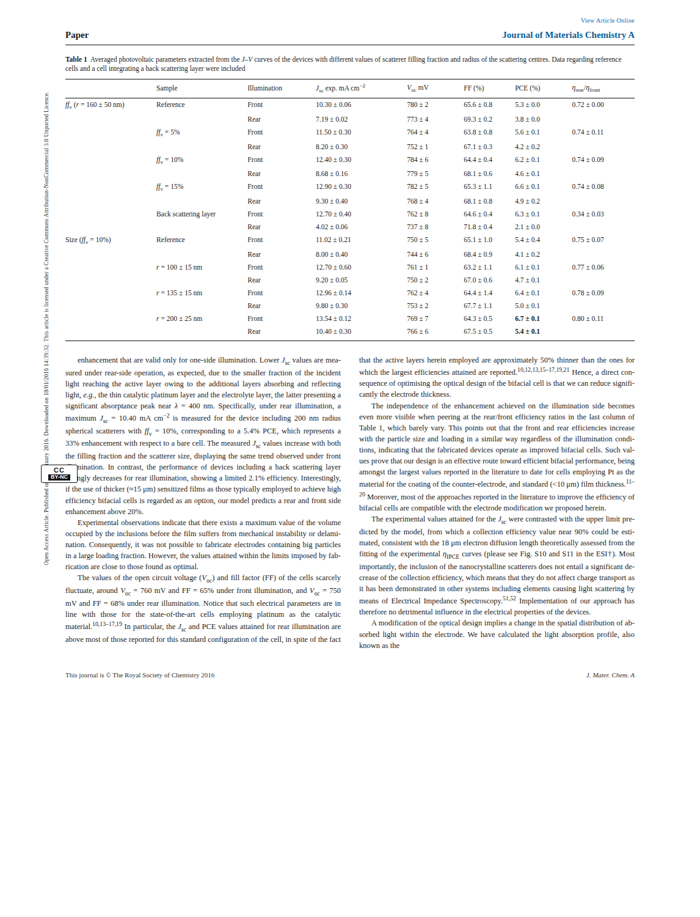View Article Online
Paper
Journal of Materials Chemistry A
Open Access Article. Published on 14 January 2016. Downloaded on 18/01/2016 14:39:32. This article is licensed under a Creative Commons Attribution-NonCommercial 3.0 Unported Licence.
CC
BY-NC
Table 1 Averaged photovoltaic parameters extracted from the J–V curves of the devices with different values of scatterer filling fraction and radius of the scattering centres. Data regarding reference cells and a cell integrating a back scattering layer were included
| | Sample | Illumination | J sc exp. mA cm −2 | V oc mV | FF (%) | PCE (%) | η rear / η front |
| --- | --- | --- | --- | --- | --- | --- | --- |
| ff v ( r = 160 ± 50 nm) | Reference | Front | 10.30 ± 0.06 | 780 ± 2 | 65.6 ± 0.8 | 5.3 ± 0.0 | 0.72 ± 0.00 |
| | | Rear | 7.19 ± 0.02 | 773 ± 4 | 69.3 ± 0.2 | 3.8 ± 0.0 | |
| | ff v = 5% | Front | 11.50 ± 0.30 | 764 ± 4 | 63.8 ± 0.8 | 5.6 ± 0.1 | 0.74 ± 0.11 |
| | | Rear | 8.20 ± 0.30 | 752 ± 1 | 67.1 ± 0.3 | 4.2 ± 0.2 | |
| | ff v = 10% | Front | 12.40 ± 0.30 | 784 ± 6 | 64.4 ± 0.4 | 6.2 ± 0.1 | 0.74 ± 0.09 |
| | | Rear | 8.68 ± 0.16 | 779 ± 5 | 68.1 ± 0.6 | 4.6 ± 0.1 | |
| | ff v = 15% | Front | 12.90 ± 0.30 | 782 ± 5 | 65.3 ± 1.1 | 6.6 ± 0.1 | 0.74 ± 0.08 |
| | | Rear | 9.30 ± 0.40 | 768 ± 4 | 68.1 ± 0.8 | 4.9 ± 0.2 | |
| | Back scattering layer | Front | 12.70 ± 0.40 | 762 ± 8 | 64.6 ± 0.4 | 6.3 ± 0.1 | 0.34 ± 0.03 |
| | | Rear | 4.02 ± 0.06 | 737 ± 8 | 71.8 ± 0.4 | 2.1 ± 0.0 | |
| Size ( ff v = 10%) | Reference | Front | 11.02 ± 0.21 | 750 ± 5 | 65.1 ± 1.0 | 5.4 ± 0.4 | 0.75 ± 0.07 |
| | | Rear | 8.00 ± 0.40 | 744 ± 6 | 68.4 ± 0.9 | 4.1 ± 0.2 | |
| | r = 100 ± 15 nm | Front | 12.70 ± 0.60 | 761 ± 1 | 63.2 ± 1.1 | 6.1 ± 0.1 | 0.77 ± 0.06 |
| | | Rear | 9.20 ± 0.05 | 750 ± 2 | 67.0 ± 0.6 | 4.7 ± 0.1 | |
| | r = 135 ± 15 nm | Front | 12.96 ± 0.14 | 762 ± 4 | 64.4 ± 1.4 | 6.4 ± 0.1 | 0.78 ± 0.09 |
| | | Rear | 9.80 ± 0.30 | 753 ± 2 | 67.7 ± 1.1 | 5.0 ± 0.1 | |
| | r = 200 ± 25 nm | Front | 13.54 ± 0.12 | 769 ± 7 | 64.3 ± 0.5 | 6.7 ± 0.1 | 0.80 ± 0.11 |
| | | Rear | 10.40 ± 0.30 | 766 ± 6 | 67.5 ± 0.5 | 5.4 ± 0.1 | |
enhancement that are valid only for one-side illumination. Lower Jsc values are measured under rear-side operation, as expected, due to the smaller fraction of the incident light reaching the active layer owing to the additional layers absorbing and reflecting light, e.g., the thin catalytic platinum layer and the electrolyte layer, the latter presenting a significant absorptance peak near λ = 400 nm. Specifically, under rear illumination, a maximum Jsc = 10.40 mA cm−2 is measured for the device including 200 nm radius spherical scatterers with ffv = 10%, corresponding to a 5.4% PCE, which represents a 33% enhancement with respect to a bare cell. The measured Jsc values increase with both the filling fraction and the scatterer size, displaying the same trend observed under front illumination. In contrast, the performance of devices including a back scattering layer strongly decreases for rear illumination, showing a limited 2.1% efficiency. Interestingly, if the use of thicker (≈15 μm) sensitized films as those typically employed to achieve high efficiency bifacial cells is regarded as an option, our model predicts a rear and front side enhancement above 20%.
Experimental observations indicate that there exists a maximum value of the volume occupied by the inclusions before the film suffers from mechanical instability or delamination. Consequently, it was not possible to fabricate electrodes containing big particles in a large loading fraction. However, the values attained within the limits imposed by fabrication are close to those found as optimal.
The values of the open circuit voltage (Voc) and fill factor (FF) of the cells scarcely fluctuate, around Voc = 760 mV and FF = 65% under front illumination, and Voc = 750 mV and FF = 68% under rear illumination. Notice that such electrical parameters are in line with those for the state-of-the-art cells employing platinum as the catalytic material.10,13–17,19 In particular, the Jsc and PCE values attained for rear illumination are above most of those reported for this standard configuration of the cell, in spite of the fact that the active layers herein employed are approximately 50% thinner than the ones for which the largest efficiencies attained are reported.10,12,13,15–17,19,21 Hence, a direct consequence of optimising the optical design of the bifacial cell is that we can reduce significantly the electrode thickness.
The independence of the enhancement achieved on the illumination side becomes even more visible when peering at the rear/front efficiency ratios in the last column of Table 1, which barely vary. This points out that the front and rear efficiencies increase with the particle size and loading in a similar way regardless of the illumination conditions, indicating that the fabricated devices operate as improved bifacial cells. Such values prove that our design is an effective route toward efficient bifacial performance, being amongst the largest values reported in the literature to date for cells employing Pt as the material for the coating of the counter-electrode, and standard (<10 μm) film thickness.11–20 Moreover, most of the approaches reported in the literature to improve the efficiency of bifacial cells are compatible with the electrode modification we proposed herein.
The experimental values attained for the Jsc were contrasted with the upper limit predicted by the model, from which a collection efficiency value near 90% could be estimated, consistent with the 18 μm electron diffusion length theoretically assessed from the fitting of the experimental ηIPCE curves (please see Fig. S10 and S11 in the ESI†). Most importantly, the inclusion of the nanocrystalline scatterers does not entail a significant decrease of the collection efficiency, which means that they do not affect charge transport as it has been demonstrated in other systems including elements causing light scattering by means of Electrical Impedance Spectroscopy.51,52 Implementation of our approach has therefore no detrimental influence in the electrical properties of the devices.
A modification of the optical design implies a change in the spatial distribution of absorbed light within the electrode. We have calculated the light absorption profile, also known as the
This journal is © The Royal Society of Chemistry 2016
J. Mater. Chem. A